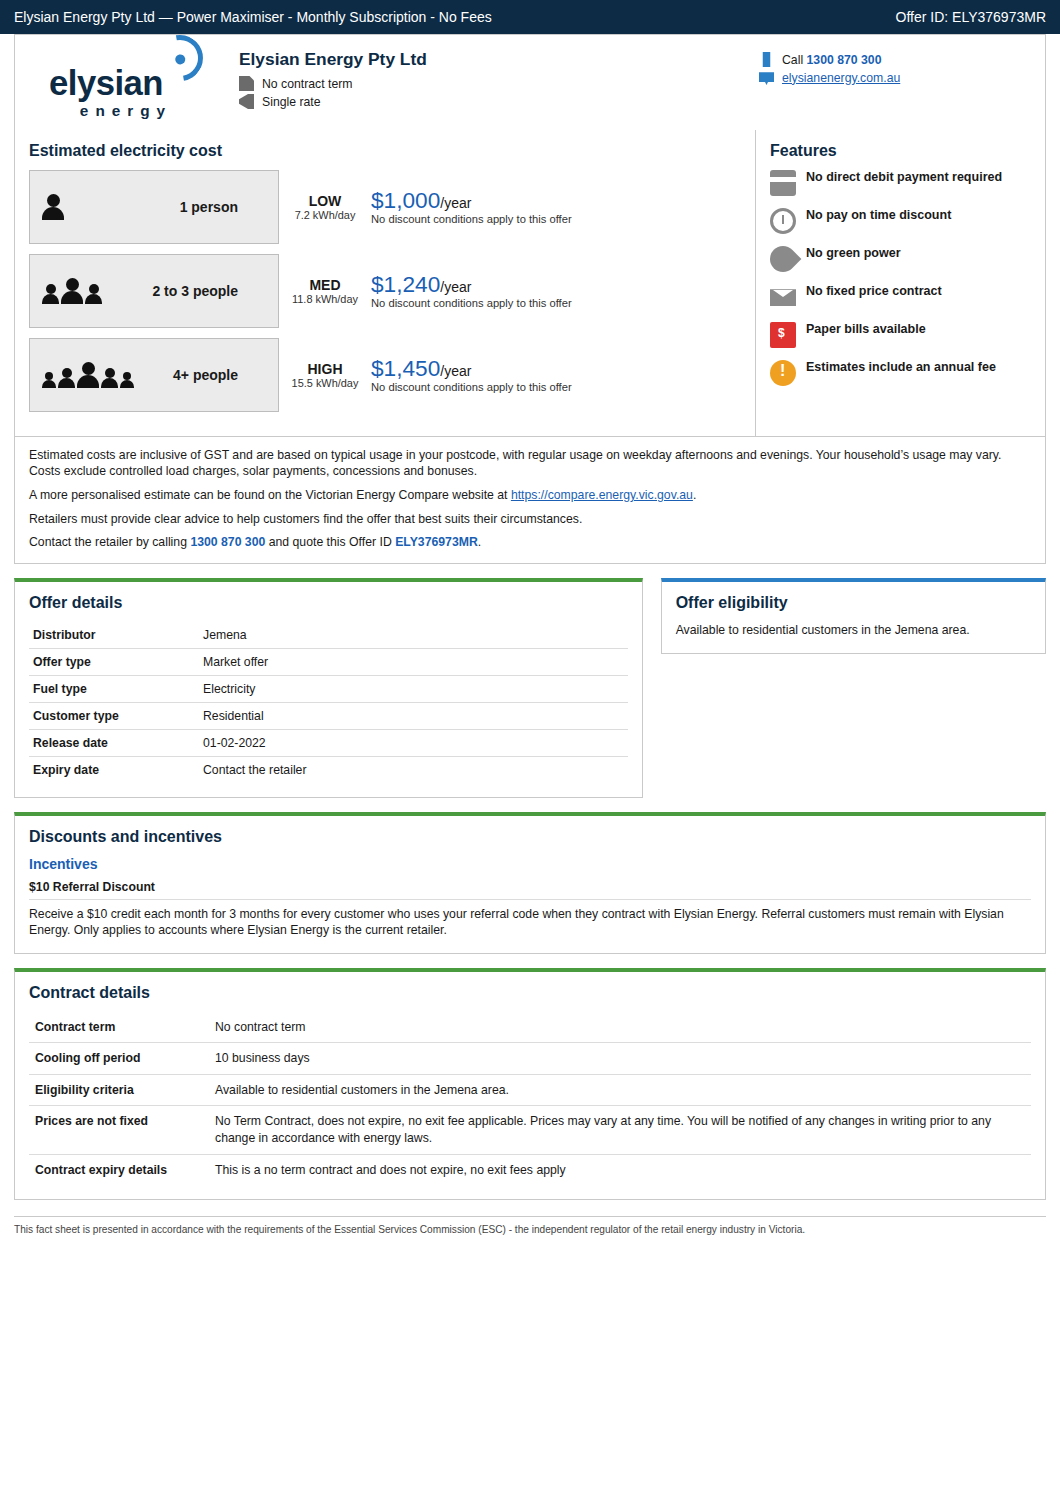Elysian Energy Pty Ltd — Power Maximiser - Monthly Subscription - No Fees
Offer ID: ELY376973MR
elysian
energy
Elysian Energy Pty Ltd
No contract term
Single rate
Call 1300 870 300
elysianenergy.com.au
Estimated electricity cost
1 person
LOW
7.2 kWh/day
$1,000/year
No discount conditions apply to this offer
2 to 3 people
MED
11.8 kWh/day
$1,240/year
No discount conditions apply to this offer
4+ people
HIGH
15.5 kWh/day
$1,450/year
No discount conditions apply to this offer
Features
No direct debit payment required
No pay on time discount
No green power
No fixed price contract
Paper bills available
Estimates include an annual fee
Estimated costs are inclusive of GST and are based on typical usage in your postcode, with regular usage on weekday afternoons and evenings. Your household’s usage may vary. Costs exclude controlled load charges, solar payments, concessions and bonuses.
A more personalised estimate can be found on the Victorian Energy Compare website at https://compare.energy.vic.gov.au.
Retailers must provide clear advice to help customers find the offer that best suits their circumstances.
Contact the retailer by calling 1300 870 300 and quote this Offer ID ELY376973MR.
Offer details
| Distributor | Jemena |
| Offer type | Market offer |
| Fuel type | Electricity |
| Customer type | Residential |
| Release date | 01-02-2022 |
| Expiry date | Contact the retailer |
Offer eligibility
Available to residential customers in the Jemena area.
Discounts and incentives
Incentives
$10 Referral Discount
Receive a $10 credit each month for 3 months for every customer who uses your referral code when they contract with Elysian Energy. Referral customers must remain with Elysian Energy. Only applies to accounts where Elysian Energy is the current retailer.
Contract details
| Contract term | No contract term |
| Cooling off period | 10 business days |
| Eligibility criteria | Available to residential customers in the Jemena area. |
| Prices are not fixed | No Term Contract, does not expire, no exit fee applicable. Prices may vary at any time. You will be notified of any changes in writing prior to any change in accordance with energy laws. |
| Contract expiry details | This is a no term contract and does not expire, no exit fees apply |
This fact sheet is presented in accordance with the requirements of the Essential Services Commission (ESC) - the independent regulator of the retail energy industry in Victoria.